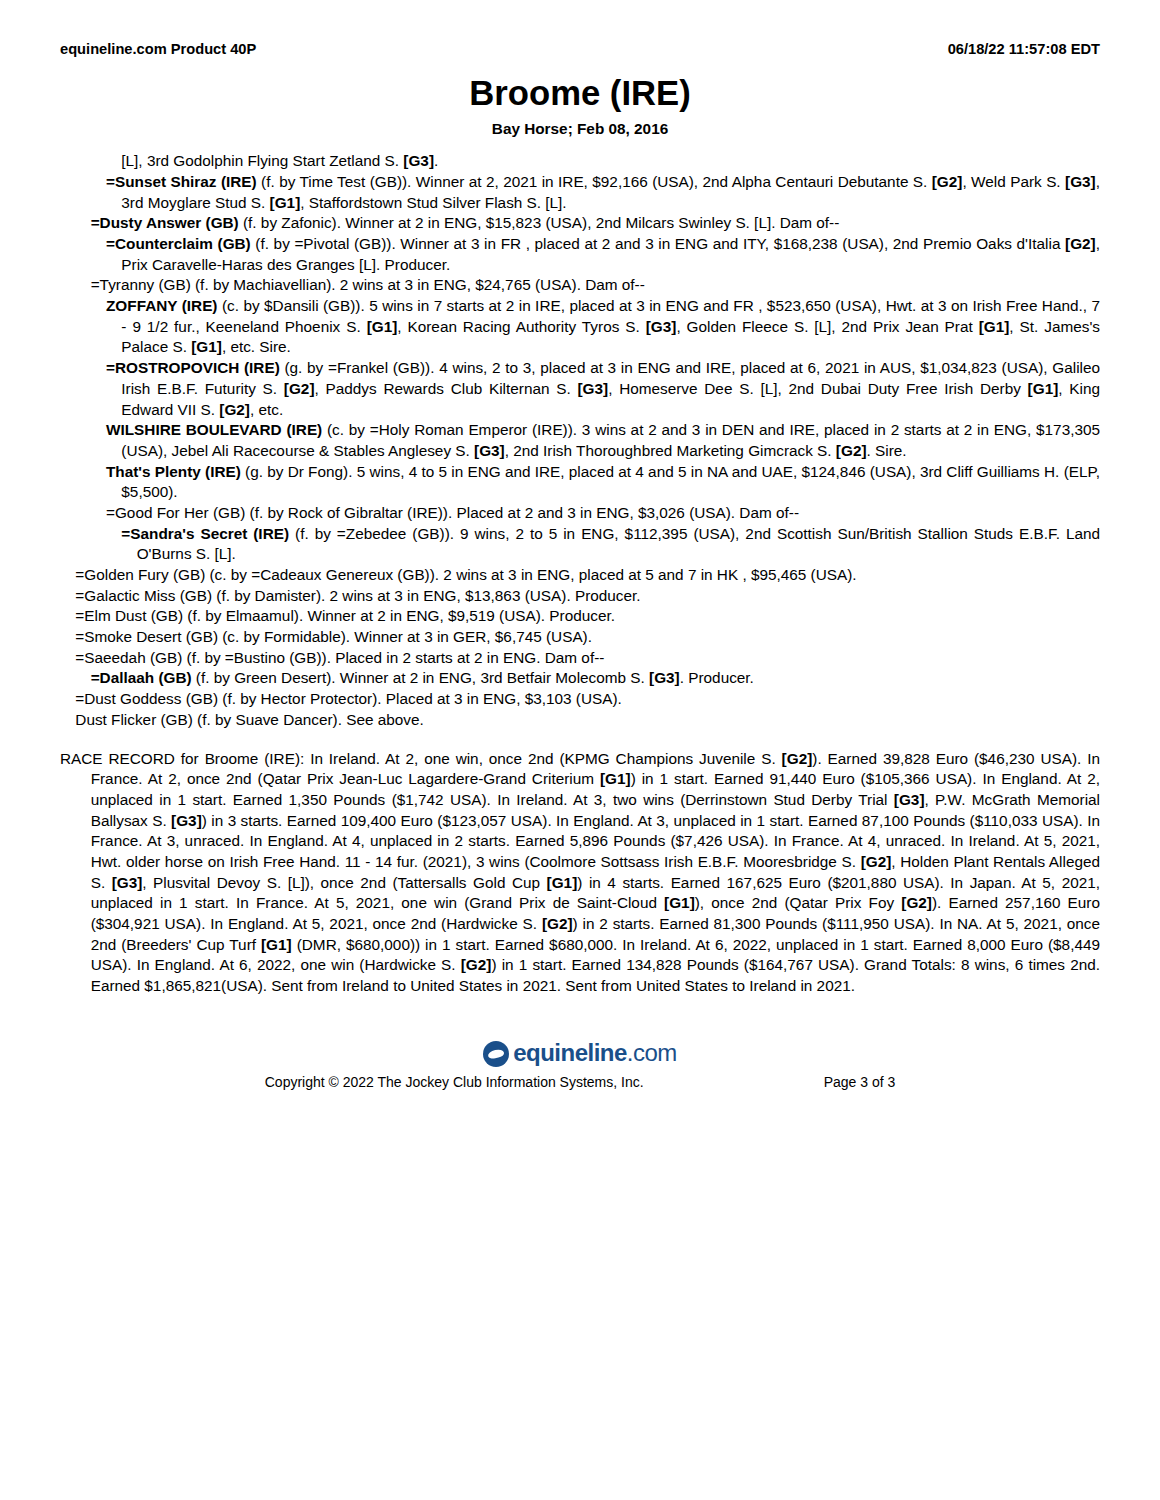equineline.com Product 40P 06/18/22 11:57:08 EDT
Broome (IRE)
Bay Horse; Feb 08, 2016
[L], 3rd Godolphin Flying Start Zetland S. [G3].
=Sunset Shiraz (IRE) (f. by Time Test (GB)). Winner at 2, 2021 in IRE, $92,166 (USA), 2nd Alpha Centauri Debutante S. [G2], Weld Park S. [G3], 3rd Moyglare Stud S. [G1], Staffordstown Stud Silver Flash S. [L].
=Dusty Answer (GB) (f. by Zafonic). Winner at 2 in ENG, $15,823 (USA), 2nd Milcars Swinley S. [L]. Dam of--
=Counterclaim (GB) (f. by =Pivotal (GB)). Winner at 3 in FR , placed at 2 and 3 in ENG and ITY, $168,238 (USA), 2nd Premio Oaks d'Italia [G2], Prix Caravelle-Haras des Granges [L]. Producer.
=Tyranny (GB) (f. by Machiavellian). 2 wins at 3 in ENG, $24,765 (USA). Dam of--
ZOFFANY (IRE) (c. by $Dansili (GB)). 5 wins in 7 starts at 2 in IRE, placed at 3 in ENG and FR , $523,650 (USA), Hwt. at 3 on Irish Free Hand., 7 - 9 1/2 fur., Keeneland Phoenix S. [G1], Korean Racing Authority Tyros S. [G3], Golden Fleece S. [L], 2nd Prix Jean Prat [G1], St. James's Palace S. [G1], etc. Sire.
=ROSTROPOVICH (IRE) (g. by =Frankel (GB)). 4 wins, 2 to 3, placed at 3 in ENG and IRE, placed at 6, 2021 in AUS, $1,034,823 (USA), Galileo Irish E.B.F. Futurity S. [G2], Paddys Rewards Club Kilternan S. [G3], Homeserve Dee S. [L], 2nd Dubai Duty Free Irish Derby [G1], King Edward VII S. [G2], etc.
WILSHIRE BOULEVARD (IRE) (c. by =Holy Roman Emperor (IRE)). 3 wins at 2 and 3 in DEN and IRE, placed in 2 starts at 2 in ENG, $173,305 (USA), Jebel Ali Racecourse & Stables Anglesey S. [G3], 2nd Irish Thoroughbred Marketing Gimcrack S. [G2]. Sire.
That's Plenty (IRE) (g. by Dr Fong). 5 wins, 4 to 5 in ENG and IRE, placed at 4 and 5 in NA and UAE, $124,846 (USA), 3rd Cliff Guilliams H. (ELP, $5,500).
=Good For Her (GB) (f. by Rock of Gibraltar (IRE)). Placed at 2 and 3 in ENG, $3,026 (USA). Dam of--
=Sandra's Secret (IRE) (f. by =Zebedee (GB)). 9 wins, 2 to 5 in ENG, $112,395 (USA), 2nd Scottish Sun/British Stallion Studs E.B.F. Land O'Burns S. [L].
=Golden Fury (GB) (c. by =Cadeaux Genereux (GB)). 2 wins at 3 in ENG, placed at 5 and 7 in HK , $95,465 (USA).
=Galactic Miss (GB) (f. by Damister). 2 wins at 3 in ENG, $13,863 (USA). Producer.
=Elm Dust (GB) (f. by Elmaamul). Winner at 2 in ENG, $9,519 (USA). Producer.
=Smoke Desert (GB) (c. by Formidable). Winner at 3 in GER, $6,745 (USA).
=Saeedah (GB) (f. by =Bustino (GB)). Placed in 2 starts at 2 in ENG. Dam of--
=Dallaah (GB) (f. by Green Desert). Winner at 2 in ENG, 3rd Betfair Molecomb S. [G3]. Producer.
=Dust Goddess (GB) (f. by Hector Protector). Placed at 3 in ENG, $3,103 (USA).
Dust Flicker (GB) (f. by Suave Dancer). See above.
RACE RECORD for Broome (IRE): In Ireland. At 2, one win, once 2nd (KPMG Champions Juvenile S. [G2]). Earned 39,828 Euro ($46,230 USA). In France. At 2, once 2nd (Qatar Prix Jean-Luc Lagardere-Grand Criterium [G1]) in 1 start. Earned 91,440 Euro ($105,366 USA). In England. At 2, unplaced in 1 start. Earned 1,350 Pounds ($1,742 USA). In Ireland. At 3, two wins (Derrinstown Stud Derby Trial [G3], P.W. McGrath Memorial Ballysax S. [G3]) in 3 starts. Earned 109,400 Euro ($123,057 USA). In England. At 3, unplaced in 1 start. Earned 87,100 Pounds ($110,033 USA). In France. At 3, unraced. In England. At 4, unplaced in 2 starts. Earned 5,896 Pounds ($7,426 USA). In France. At 4, unraced. In Ireland. At 5, 2021, Hwt. older horse on Irish Free Hand. 11 - 14 fur. (2021), 3 wins (Coolmore Sottsass Irish E.B.F. Mooresbridge S. [G2], Holden Plant Rentals Alleged S. [G3], Plusvital Devoy S. [L]), once 2nd (Tattersalls Gold Cup [G1]) in 4 starts. Earned 167,625 Euro ($201,880 USA). In Japan. At 5, 2021, unplaced in 1 start. In France. At 5, 2021, one win (Grand Prix de Saint-Cloud [G1]), once 2nd (Qatar Prix Foy [G2]). Earned 257,160 Euro ($304,921 USA). In England. At 5, 2021, once 2nd (Hardwicke S. [G2]) in 2 starts. Earned 81,300 Pounds ($111,950 USA). In NA. At 5, 2021, once 2nd (Breeders' Cup Turf [G1] (DMR, $680,000)) in 1 start. Earned $680,000. In Ireland. At 6, 2022, unplaced in 1 start. Earned 8,000 Euro ($8,449 USA). In England. At 6, 2022, one win (Hardwicke S. [G2]) in 1 start. Earned 134,828 Pounds ($164,767 USA). Grand Totals: 8 wins, 6 times 2nd. Earned $1,865,821(USA). Sent from Ireland to United States in 2021. Sent from United States to Ireland in 2021.
equineline.com
Copyright © 2022 The Jockey Club Information Systems, Inc. Page 3 of 3